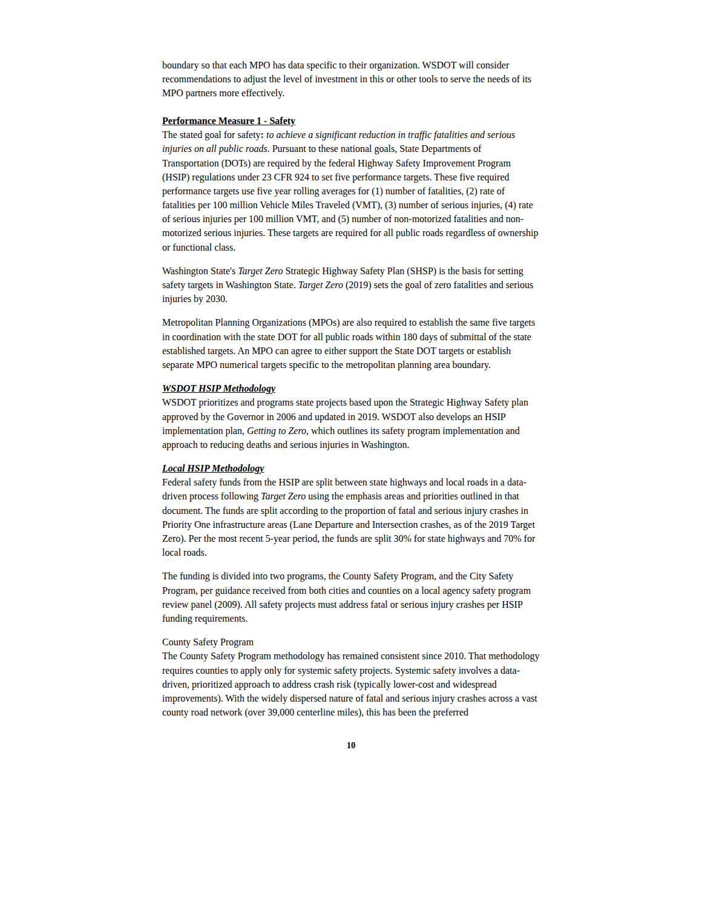boundary so that each MPO has data specific to their organization. WSDOT will consider recommendations to adjust the level of investment in this or other tools to serve the needs of its MPO partners more effectively.
Performance Measure 1 - Safety
The stated goal for safety: to achieve a significant reduction in traffic fatalities and serious injuries on all public roads. Pursuant to these national goals, State Departments of Transportation (DOTs) are required by the federal Highway Safety Improvement Program (HSIP) regulations under 23 CFR 924 to set five performance targets. These five required performance targets use five year rolling averages for (1) number of fatalities, (2) rate of fatalities per 100 million Vehicle Miles Traveled (VMT), (3) number of serious injuries, (4) rate of serious injuries per 100 million VMT, and (5) number of non-motorized fatalities and non-motorized serious injuries. These targets are required for all public roads regardless of ownership or functional class.
Washington State's Target Zero Strategic Highway Safety Plan (SHSP) is the basis for setting safety targets in Washington State. Target Zero (2019) sets the goal of zero fatalities and serious injuries by 2030.
Metropolitan Planning Organizations (MPOs) are also required to establish the same five targets in coordination with the state DOT for all public roads within 180 days of submittal of the state established targets. An MPO can agree to either support the State DOT targets or establish separate MPO numerical targets specific to the metropolitan planning area boundary.
WSDOT HSIP Methodology
WSDOT prioritizes and programs state projects based upon the Strategic Highway Safety plan approved by the Governor in 2006 and updated in 2019. WSDOT also develops an HSIP implementation plan, Getting to Zero, which outlines its safety program implementation and approach to reducing deaths and serious injuries in Washington.
Local HSIP Methodology
Federal safety funds from the HSIP are split between state highways and local roads in a data-driven process following Target Zero using the emphasis areas and priorities outlined in that document. The funds are split according to the proportion of fatal and serious injury crashes in Priority One infrastructure areas (Lane Departure and Intersection crashes, as of the 2019 Target Zero). Per the most recent 5-year period, the funds are split 30% for state highways and 70% for local roads.
The funding is divided into two programs, the County Safety Program, and the City Safety Program, per guidance received from both cities and counties on a local agency safety program review panel (2009). All safety projects must address fatal or serious injury crashes per HSIP funding requirements.
County Safety Program
The County Safety Program methodology has remained consistent since 2010. That methodology requires counties to apply only for systemic safety projects. Systemic safety involves a data-driven, prioritized approach to address crash risk (typically lower-cost and widespread improvements). With the widely dispersed nature of fatal and serious injury crashes across a vast county road network (over 39,000 centerline miles), this has been the preferred
10